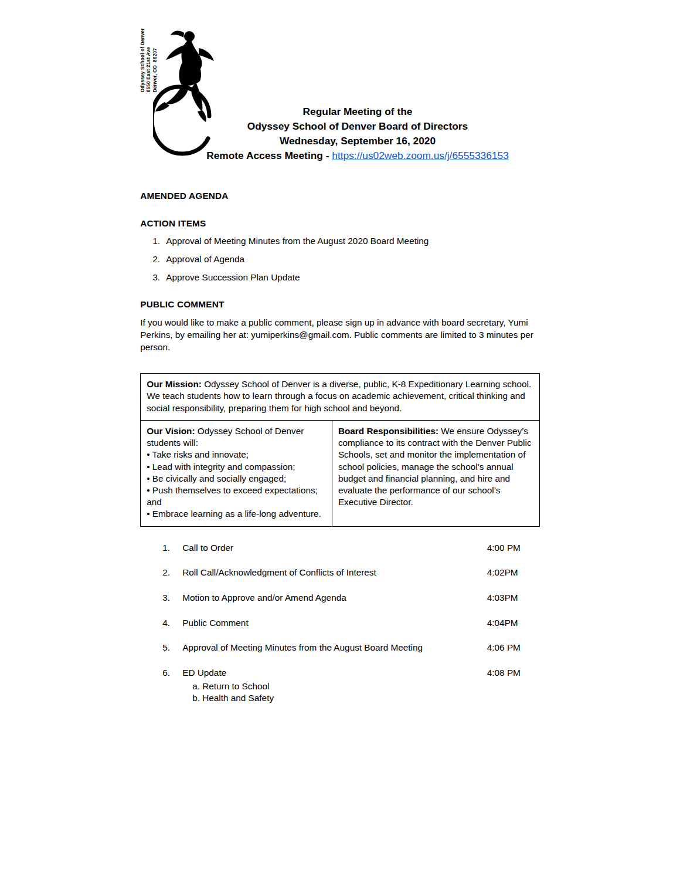Odyssey School of Denver
6550 East 21st Ave
Denver, CO 80207
Regular Meeting of the
Odyssey School of Denver Board of Directors
Wednesday, September 16, 2020
Remote Access Meeting - https://us02web.zoom.us/j/6555336153
AMENDED AGENDA
ACTION ITEMS
Approval of Meeting Minutes from the August 2020 Board Meeting
Approval of Agenda
Approve Succession Plan Update
PUBLIC COMMENT
If you would like to make a public comment, please sign up in advance with board secretary, Yumi Perkins, by emailing her at: yumiperkins@gmail.com. Public comments are limited to 3 minutes per person.
| Our Mission: Odyssey School of Denver is a diverse, public, K-8 Expeditionary Learning school. We teach students how to learn through a focus on academic achievement, critical thinking and social responsibility, preparing them for high school and beyond. |
| Our Vision: Odyssey School of Denver students will: • Take risks and innovate; • Lead with integrity and compassion; • Be civically and socially engaged; • Push themselves to exceed expectations; and • Embrace learning as a life-long adventure. | Board Responsibilities: We ensure Odyssey’s compliance to its contract with the Denver Public Schools, set and monitor the implementation of school policies, manage the school’s annual budget and financial planning, and hire and evaluate the performance of our school’s Executive Director. |
Call to Order 4:00 PM
Roll Call/Acknowledgment of Conflicts of Interest 4:02PM
Motion to Approve and/or Amend Agenda 4:03PM
Public Comment 4:04PM
Approval of Meeting Minutes from the August Board Meeting 4:06 PM
ED Update 4:08 PM
Return to School
Health and Safety